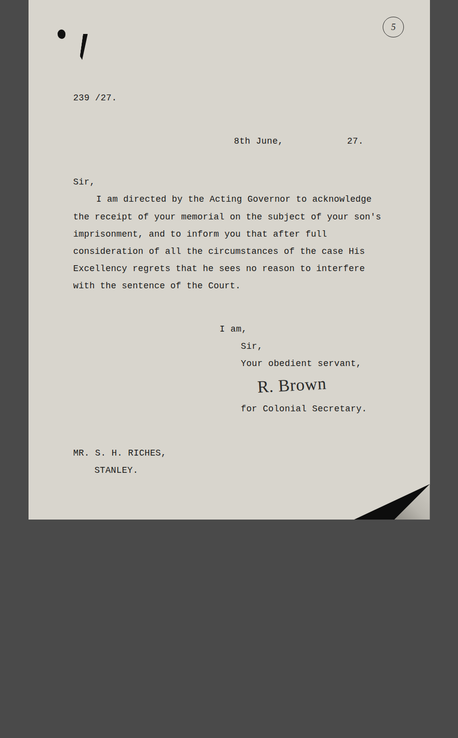5
239 /27.
8th June,27.
Sir,
I am directed by the Acting Governor to acknowledge the receipt of your memorial on the subject of your son's imprisonment, and to inform you that after full consideration of all the circumstances of the case His Excellency regrets that he sees no reason to interfere with the sentence of the Court.
I am,
Sir,
Your obedient servant,
R. Brown
for Colonial Secretary.
MR. S. H. RICHES,
STANLEY.